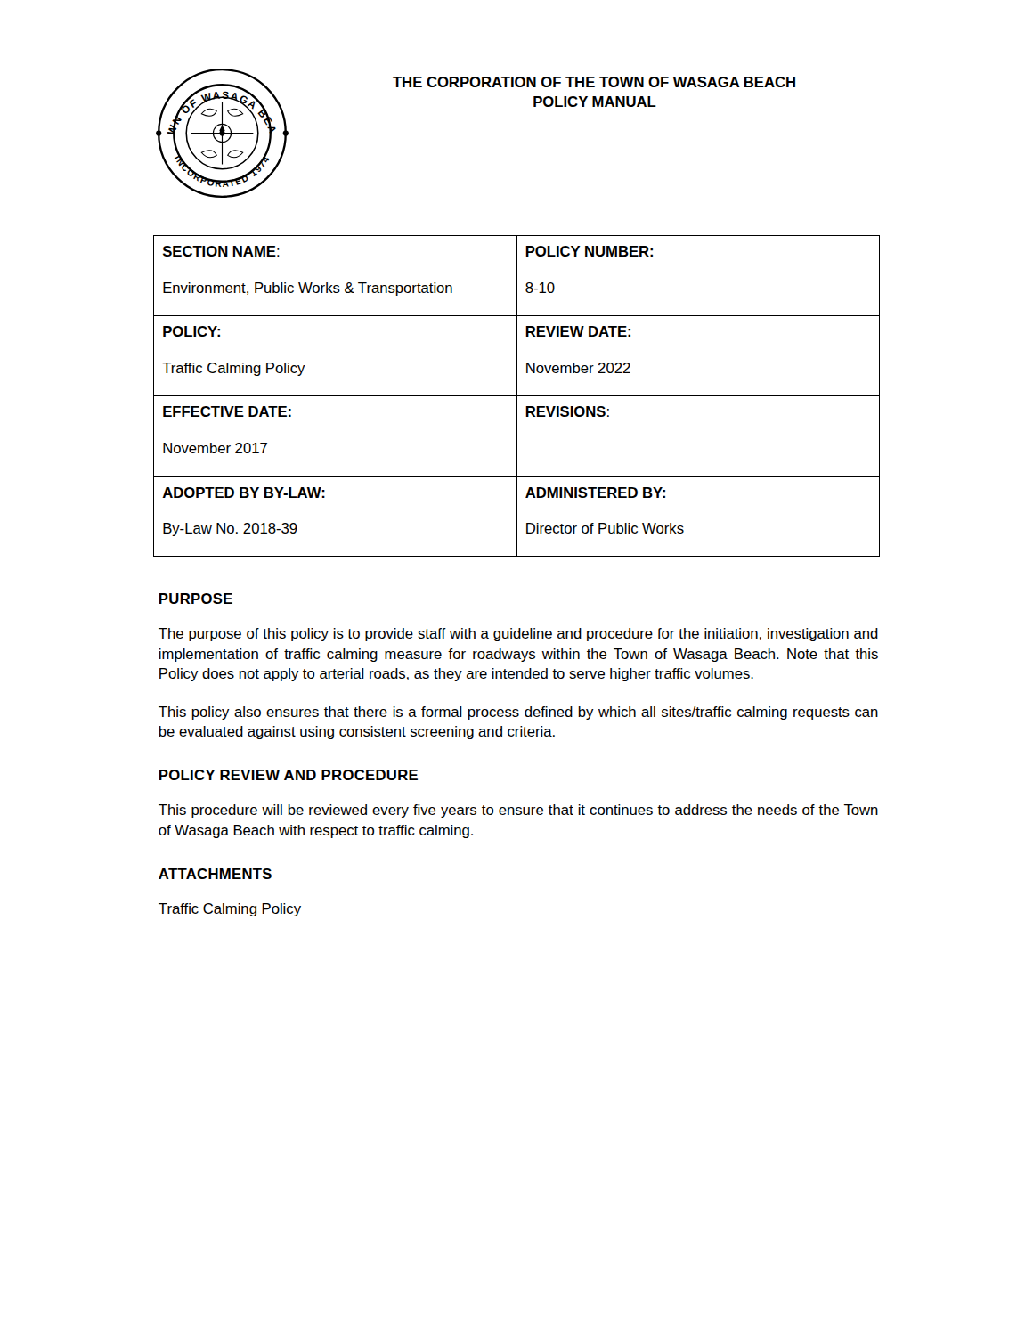TOWN OF WASAGA BEACH INCORPORATED 1974
THE CORPORATION OF THE TOWN OF WASAGA BEACH
POLICY MANUAL
| SECTION NAME : Environment, Public Works & Transportation | POLICY NUMBER: 8-10 |
| POLICY: Traffic Calming Policy | REVIEW DATE: November 2022 |
| EFFECTIVE DATE: November 2017 | REVISIONS : |
| ADOPTED BY BY-LAW: By-Law No. 2018-39 | ADMINISTERED BY: Director of Public Works |
PURPOSE
The purpose of this policy is to provide staff with a guideline and procedure for the initiation, investigation and implementation of traffic calming measure for roadways within the Town of Wasaga Beach. Note that this Policy does not apply to arterial roads, as they are intended to serve higher traffic volumes.
This policy also ensures that there is a formal process defined by which all sites/traffic calming requests can be evaluated against using consistent screening and criteria.
POLICY REVIEW AND PROCEDURE
This procedure will be reviewed every five years to ensure that it continues to address the needs of the Town of Wasaga Beach with respect to traffic calming.
ATTACHMENTS
Traffic Calming Policy